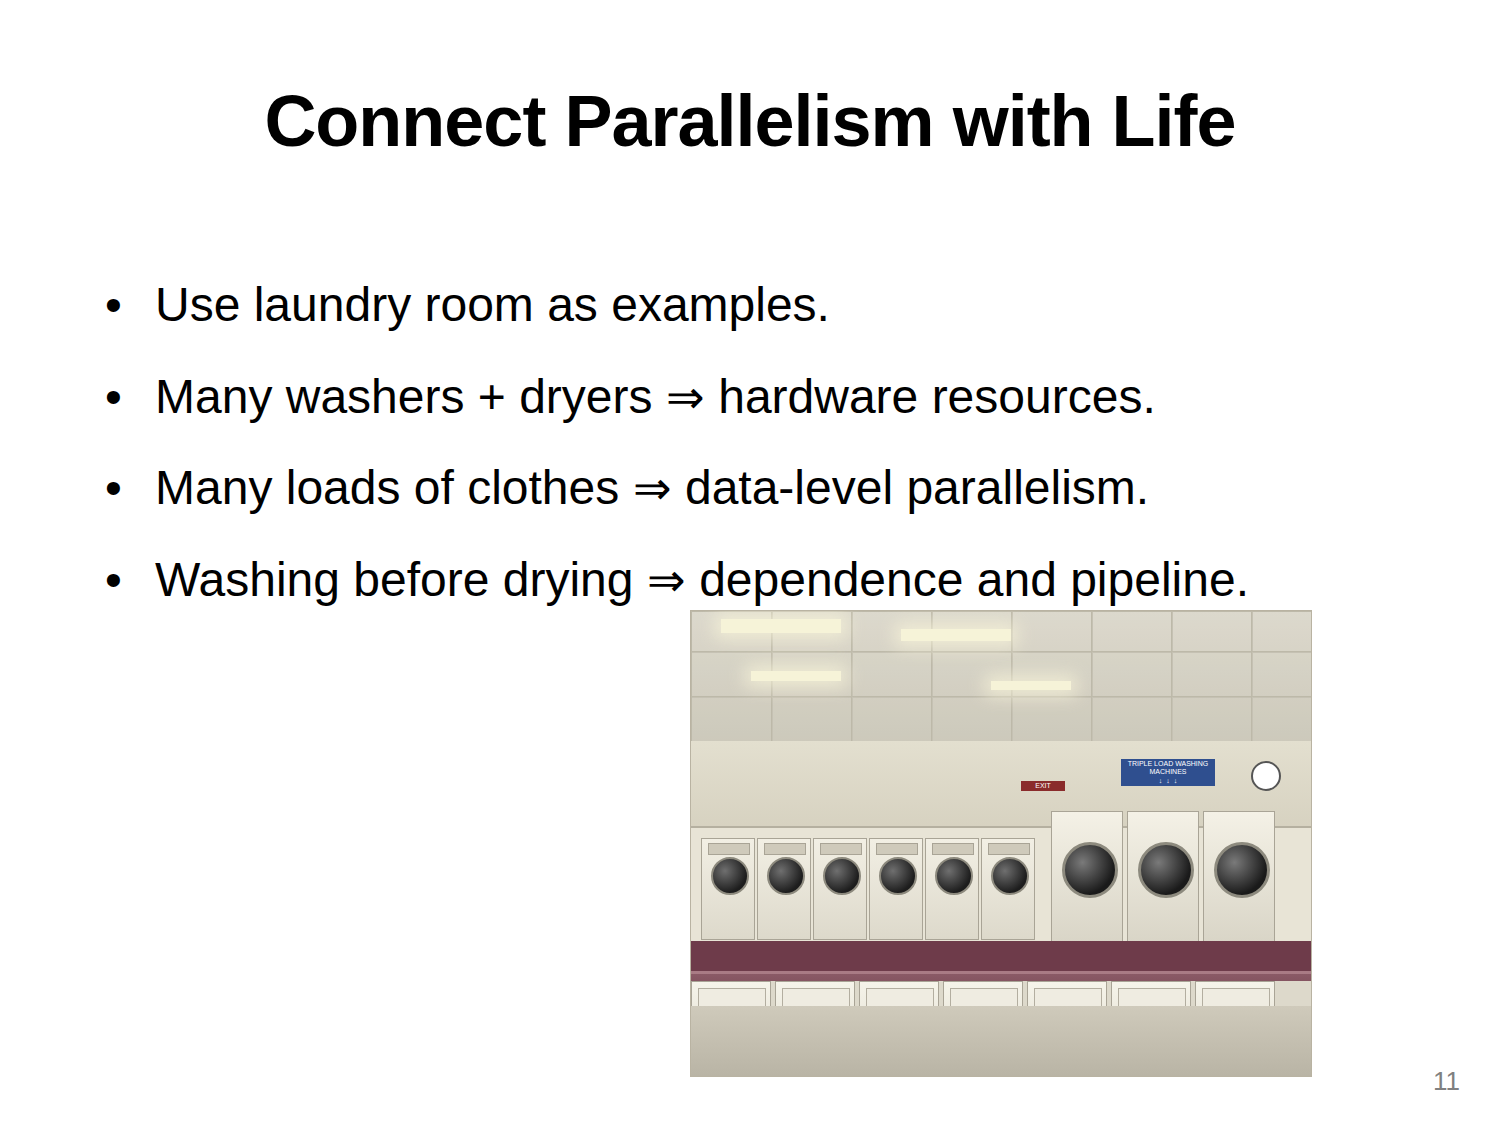Connect Parallelism with Life
Use laundry room as examples.
Many washers + dryers ⇒ hardware resources.
Many loads of clothes ⇒ data-level parallelism.
Washing before drying ⇒ dependence and pipeline.
TRIPLE LOAD WASHING MACHINES
↓ ↓ ↓
EXIT
11